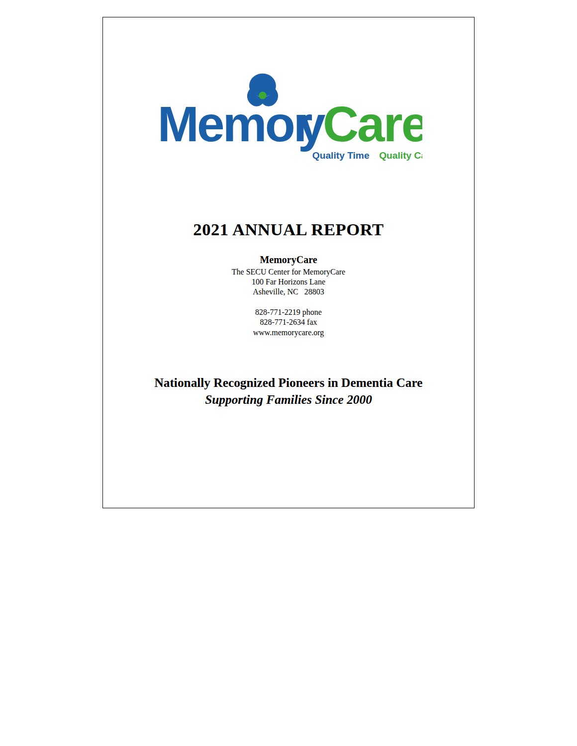Memor y Care Quality Time Quality Care
2021 ANNUAL REPORT
MemoryCare
The SECU Center for MemoryCare
100 Far Horizons Lane
Asheville, NC 28803
828-771-2219 phone
828-771-2634 fax
www.memorycare.org
Nationally Recognized Pioneers in Dementia Care
Supporting Families Since 2000